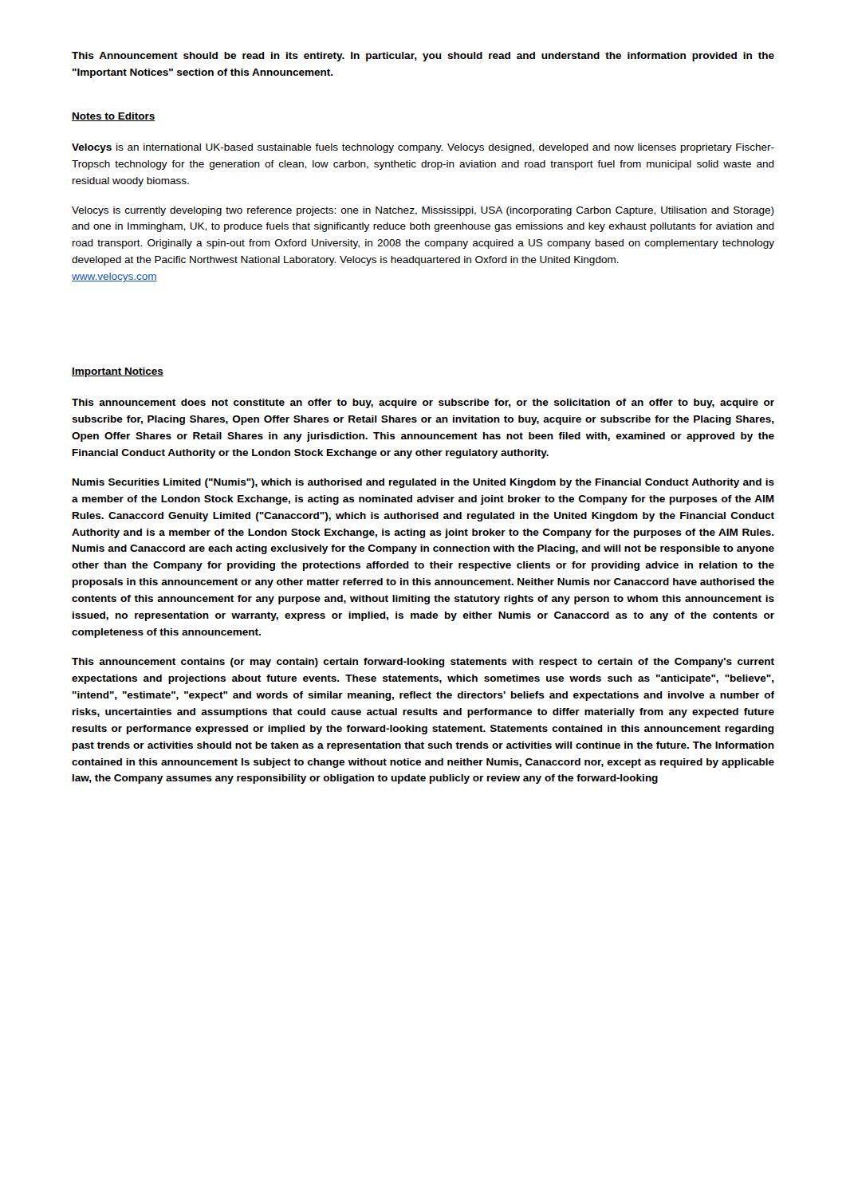This Announcement should be read in its entirety. In particular, you should read and understand the information provided in the "Important Notices" section of this Announcement.
Notes to Editors
Velocys is an international UK-based sustainable fuels technology company. Velocys designed, developed and now licenses proprietary Fischer-Tropsch technology for the generation of clean, low carbon, synthetic drop-in aviation and road transport fuel from municipal solid waste and residual woody biomass.
Velocys is currently developing two reference projects: one in Natchez, Mississippi, USA (incorporating Carbon Capture, Utilisation and Storage) and one in Immingham, UK, to produce fuels that significantly reduce both greenhouse gas emissions and key exhaust pollutants for aviation and road transport. Originally a spin-out from Oxford University, in 2008 the company acquired a US company based on complementary technology developed at the Pacific Northwest National Laboratory. Velocys is headquartered in Oxford in the United Kingdom.
www.velocys.com
Important Notices
This announcement does not constitute an offer to buy, acquire or subscribe for, or the solicitation of an offer to buy, acquire or subscribe for, Placing Shares, Open Offer Shares or Retail Shares or an invitation to buy, acquire or subscribe for the Placing Shares, Open Offer Shares or Retail Shares in any jurisdiction. This announcement has not been filed with, examined or approved by the Financial Conduct Authority or the London Stock Exchange or any other regulatory authority.
Numis Securities Limited ("Numis"), which is authorised and regulated in the United Kingdom by the Financial Conduct Authority and is a member of the London Stock Exchange, is acting as nominated adviser and joint broker to the Company for the purposes of the AIM Rules. Canaccord Genuity Limited ("Canaccord"), which is authorised and regulated in the United Kingdom by the Financial Conduct Authority and is a member of the London Stock Exchange, is acting as joint broker to the Company for the purposes of the AIM Rules. Numis and Canaccord are each acting exclusively for the Company in connection with the Placing, and will not be responsible to anyone other than the Company for providing the protections afforded to their respective clients or for providing advice in relation to the proposals in this announcement or any other matter referred to in this announcement. Neither Numis nor Canaccord have authorised the contents of this announcement for any purpose and, without limiting the statutory rights of any person to whom this announcement is issued, no representation or warranty, express or implied, is made by either Numis or Canaccord as to any of the contents or completeness of this announcement.
This announcement contains (or may contain) certain forward-looking statements with respect to certain of the Company's current expectations and projections about future events. These statements, which sometimes use words such as "anticipate", "believe", "intend", "estimate", "expect" and words of similar meaning, reflect the directors' beliefs and expectations and involve a number of risks, uncertainties and assumptions that could cause actual results and performance to differ materially from any expected future results or performance expressed or implied by the forward-looking statement. Statements contained in this announcement regarding past trends or activities should not be taken as a representation that such trends or activities will continue in the future. The Information contained in this announcement Is subject to change without notice and neither Numis, Canaccord nor, except as required by applicable law, the Company assumes any responsibility or obligation to update publicly or review any of the forward-looking